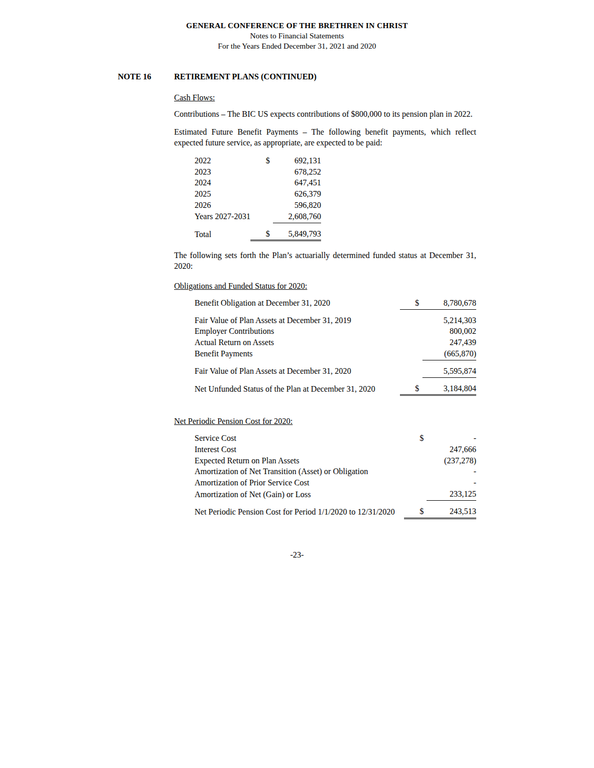GENERAL CONFERENCE OF THE BRETHREN IN CHRIST
Notes to Financial Statements
For the Years Ended December 31, 2021 and 2020
NOTE 16
RETIREMENT PLANS (CONTINUED)
Cash Flows:
Contributions – The BIC US expects contributions of $800,000 to its pension plan in 2022.
Estimated Future Benefit Payments – The following benefit payments, which reflect expected future service, as appropriate, are expected to be paid:
| 2022 | $ | 692,131 |
| 2023 | | 678,252 |
| 2024 | | 647,451 |
| 2025 | | 626,379 |
| 2026 | | 596,820 |
| Years 2027-2031 | | 2,608,760 |
| Total | $ | 5,849,793 |
The following sets forth the Plan’s actuarially determined funded status at December 31, 2020:
Obligations and Funded Status for 2020:
| Benefit Obligation at December 31, 2020 | $ | 8,780,678 |
| Fair Value of Plan Assets at December 31, 2019 | | 5,214,303 |
| Employer Contributions | | 800,002 |
| Actual Return on Assets | | 247,439 |
| Benefit Payments | | (665,870) |
| Fair Value of Plan Assets at December 31, 2020 | | 5,595,874 |
| Net Unfunded Status of the Plan at December 31, 2020 | $ | 3,184,804 |
Net Periodic Pension Cost for 2020:
| Service Cost | $ | - |
| Interest Cost | | 247,666 |
| Expected Return on Plan Assets | | (237,278) |
| Amortization of Net Transition (Asset) or Obligation | | - |
| Amortization of Prior Service Cost | | - |
| Amortization of Net (Gain) or Loss | | 233,125 |
| Net Periodic Pension Cost for Period 1/1/2020 to 12/31/2020 | $ | 243,513 |
-23-